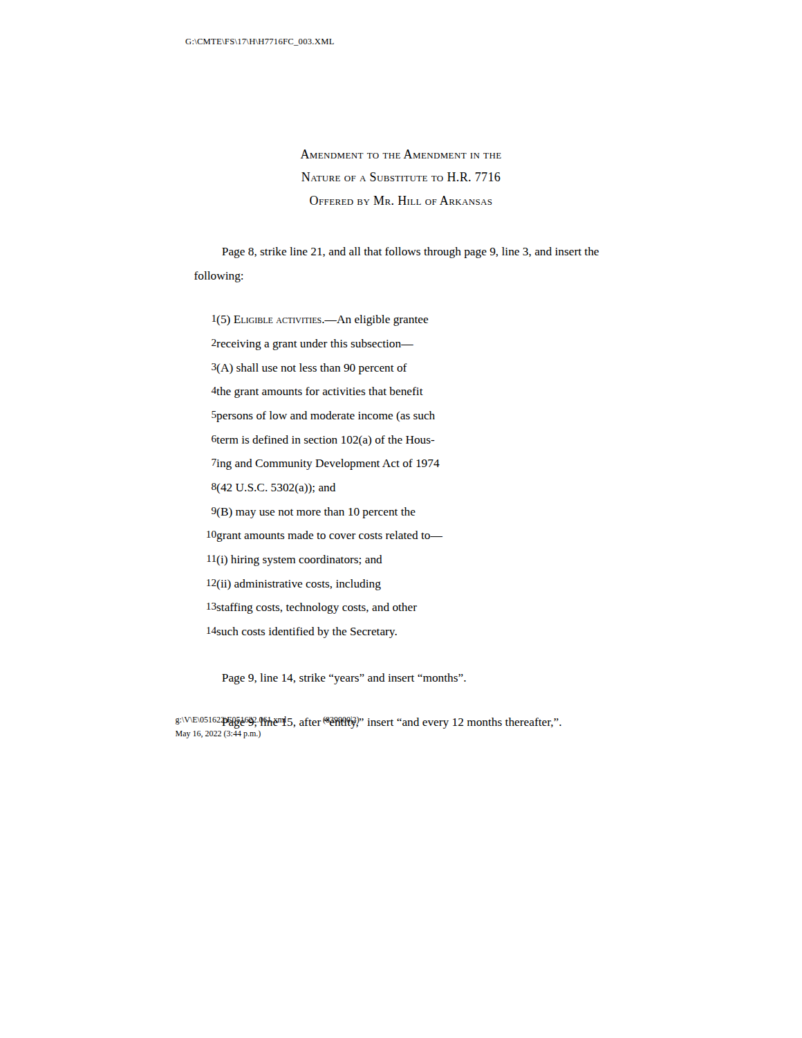G:\CMTE\FS\17\H\H7716FC_003.XML
Amendment to the Amendment in the
Nature of a Substitute to H.R. 7716
Offered by Mr. Hill of Arkansas
Page 8, strike line 21, and all that follows through page 9, line 3, and insert the following:
| 1 | (5) Eligible activities. —An eligible grantee |
| 2 | receiving a grant under this subsection— |
| 3 | (A) shall use not less than 90 percent of |
| 4 | the grant amounts for activities that benefit |
| 5 | persons of low and moderate income (as such |
| 6 | term is defined in section 102(a) of the Hous- |
| 7 | ing and Community Development Act of 1974 |
| 8 | (42 U.S.C. 5302(a)); and |
| 9 | (B) may use not more than 10 percent the |
| 10 | grant amounts made to cover costs related to— |
| 11 | (i) hiring system coordinators; and |
| 12 | (ii) administrative costs, including |
| 13 | staffing costs, technology costs, and other |
| 14 | such costs identified by the Secretary. |
Page 9, line 14, strike “years” and insert “months”.
Page 9, line 15, after “entity,” insert “and every 12 months thereafter,”.
g:\V\E\051622\E051622.061.xml (839900|2)
May 16, 2022 (3:44 p.m.)